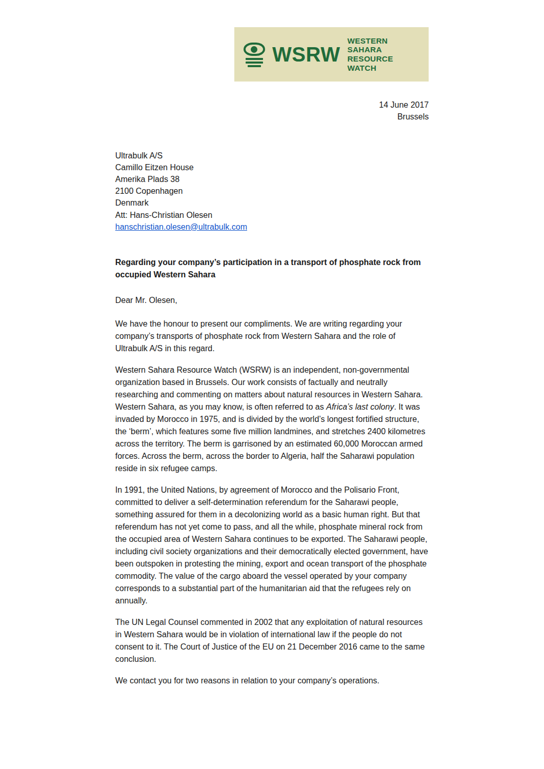WSRW
Western Sahara
Resource Watch
14 June 2017
Brussels
Ultrabulk A/S
Camillo Eitzen House
Amerika Plads 38
2100 Copenhagen
Denmark
Att: Hans-Christian Olesen
hanschristian.olesen@ultrabulk.com
Regarding your company’s participation in a transport of phosphate rock from occupied Western Sahara
Dear Mr. Olesen,
We have the honour to present our compliments. We are writing regarding your company’s transports of phosphate rock from Western Sahara and the role of Ultrabulk A/S in this regard.
Western Sahara Resource Watch (WSRW) is an independent, non-governmental organization based in Brussels. Our work consists of factually and neutrally researching and commenting on matters about natural resources in Western Sahara. Western Sahara, as you may know, is often referred to as Africa’s last colony. It was invaded by Morocco in 1975, and is divided by the world’s longest fortified structure, the ‘berm’, which features some five million landmines, and stretches 2400 kilometres across the territory. The berm is garrisoned by an estimated 60,000 Moroccan armed forces. Across the berm, across the border to Algeria, half the Saharawi population reside in six refugee camps.
In 1991, the United Nations, by agreement of Morocco and the Polisario Front, committed to deliver a self-determination referendum for the Saharawi people, something assured for them in a decolonizing world as a basic human right. But that referendum has not yet come to pass, and all the while, phosphate mineral rock from the occupied area of Western Sahara continues to be exported. The Saharawi people, including civil society organizations and their democratically elected government, have been outspoken in protesting the mining, export and ocean transport of the phosphate commodity. The value of the cargo aboard the vessel operated by your company corresponds to a substantial part of the humanitarian aid that the refugees rely on annually.
The UN Legal Counsel commented in 2002 that any exploitation of natural resources in Western Sahara would be in violation of international law if the people do not consent to it. The Court of Justice of the EU on 21 December 2016 came to the same conclusion.
We contact you for two reasons in relation to your company’s operations.